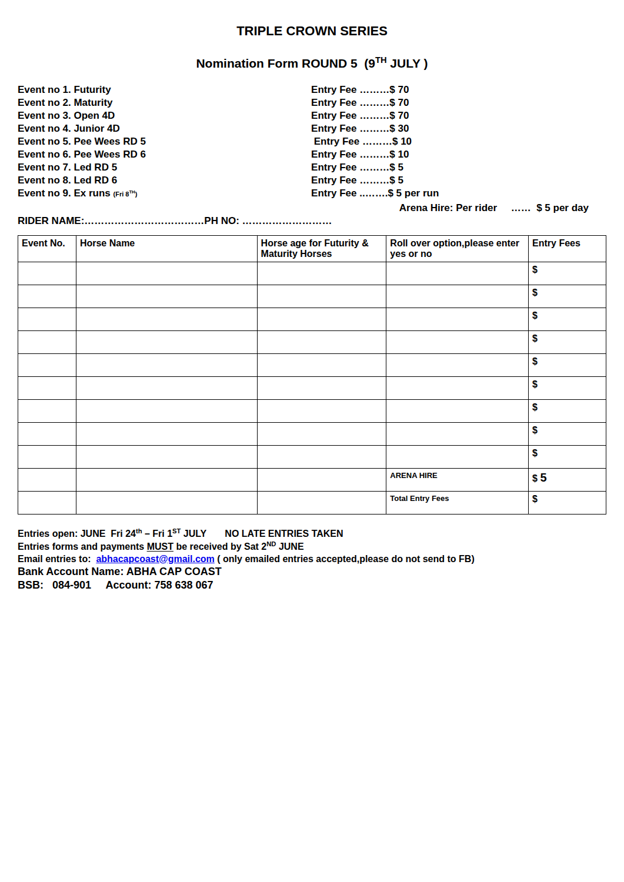TRIPLE CROWN SERIES
Nomination Form ROUND 5 (9TH JULY )
| Event no 1. Futurity | Entry Fee ………$ 70 |
| Event no 2. Maturity | Entry Fee ………$ 70 |
| Event no 3. Open 4D | Entry Fee ………$ 70 |
| Event no 4. Junior 4D | Entry Fee ………$ 30 |
| Event no 5. Pee Wees RD 5 | Entry Fee ………$ 10 |
| Event no 6. Pee Wees RD 6 | Entry Fee ………$ 10 |
| Event no 7. Led RD 5 | Entry Fee ………$ 5 |
| Event no 8. Led RD 6 | Entry Fee ………$ 5 |
| Event no 9. Ex runs (Fri 8 TH ) | Entry Fee ..…….$ 5 per run |
Arena Hire: Per rider …… $ 5 per day
RIDER NAME:………………………………PH NO: ………………………
| Event No. | Horse Name | Horse age for Futurity & Maturity Horses | Roll over option,please enter yes or no | Entry Fees |
| --- | --- | --- | --- | --- |
| | | | | $ |
| | | | | $ |
| | | | | $ |
| | | | | $ |
| | | | | $ |
| | | | | $ |
| | | | | $ |
| | | | | $ |
| | | | | $ |
| | | | ARENA HIRE | $ 5 |
| | | | Total Entry Fees | $ |
Entries open: JUNE Fri 24th – Fri 1ST JULY NO LATE ENTRIES TAKEN
Entries forms and payments MUST be received by Sat 2ND JUNE
Email entries to: abhacapcoast@gmail.com ( only emailed entries accepted,please do not send to FB)
Bank Account Name: ABHA CAP COAST
BSB: 084-901 Account: 758 638 067